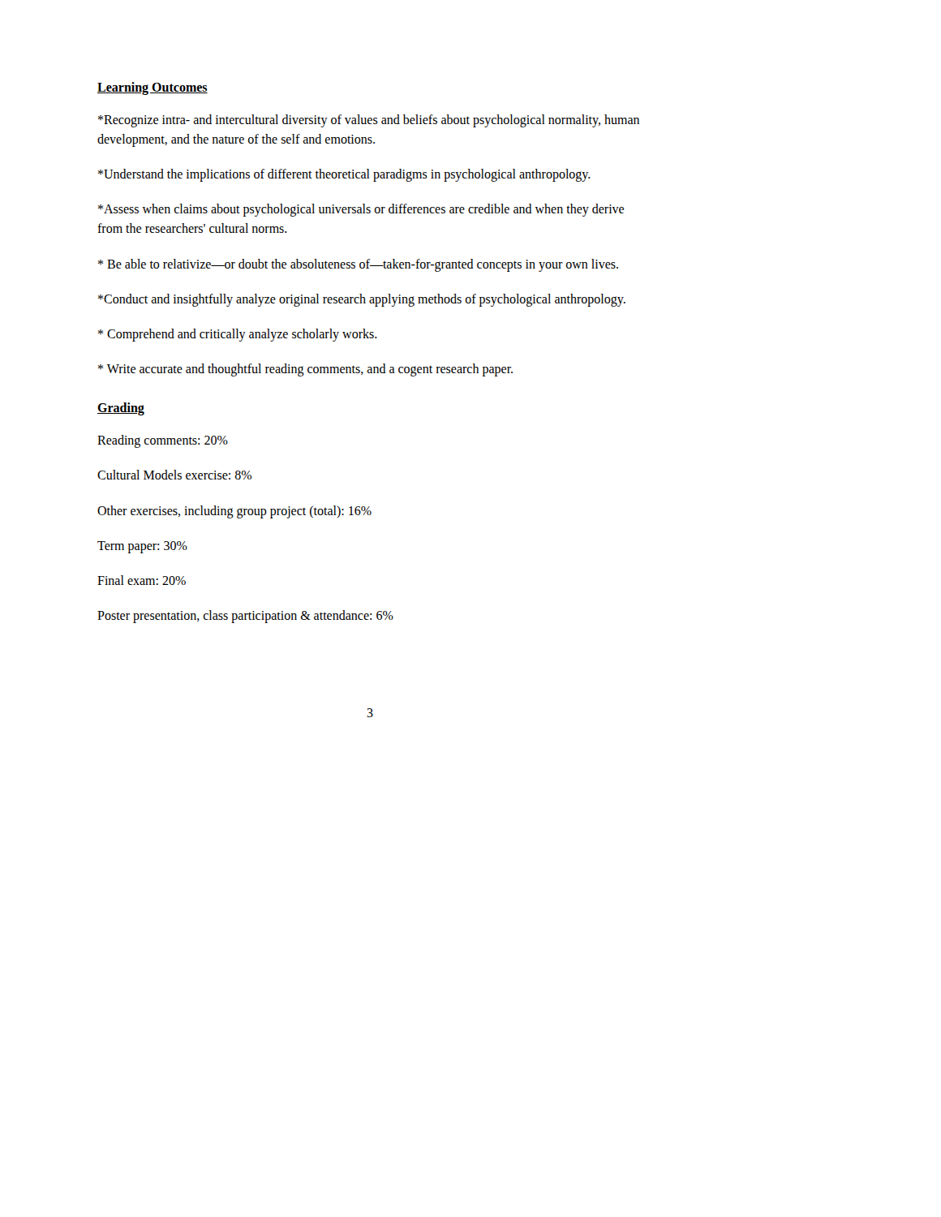Learning Outcomes
*Recognize intra- and intercultural diversity of values and beliefs about psychological normality, human development, and the nature of the self and emotions.
*Understand the implications of different theoretical paradigms in psychological anthropology.
*Assess when claims about psychological universals or differences are credible and when they derive from the researchers' cultural norms.
* Be able to relativize—or doubt the absoluteness of—taken-for-granted concepts in your own lives.
*Conduct and insightfully analyze original research applying methods of psychological anthropology.
* Comprehend and critically analyze scholarly works.
* Write accurate and thoughtful reading comments, and a cogent research paper.
Grading
Reading comments: 20%
Cultural Models exercise: 8%
Other exercises, including group project (total): 16%
Term paper: 30%
Final exam: 20%
Poster presentation, class participation & attendance: 6%
3